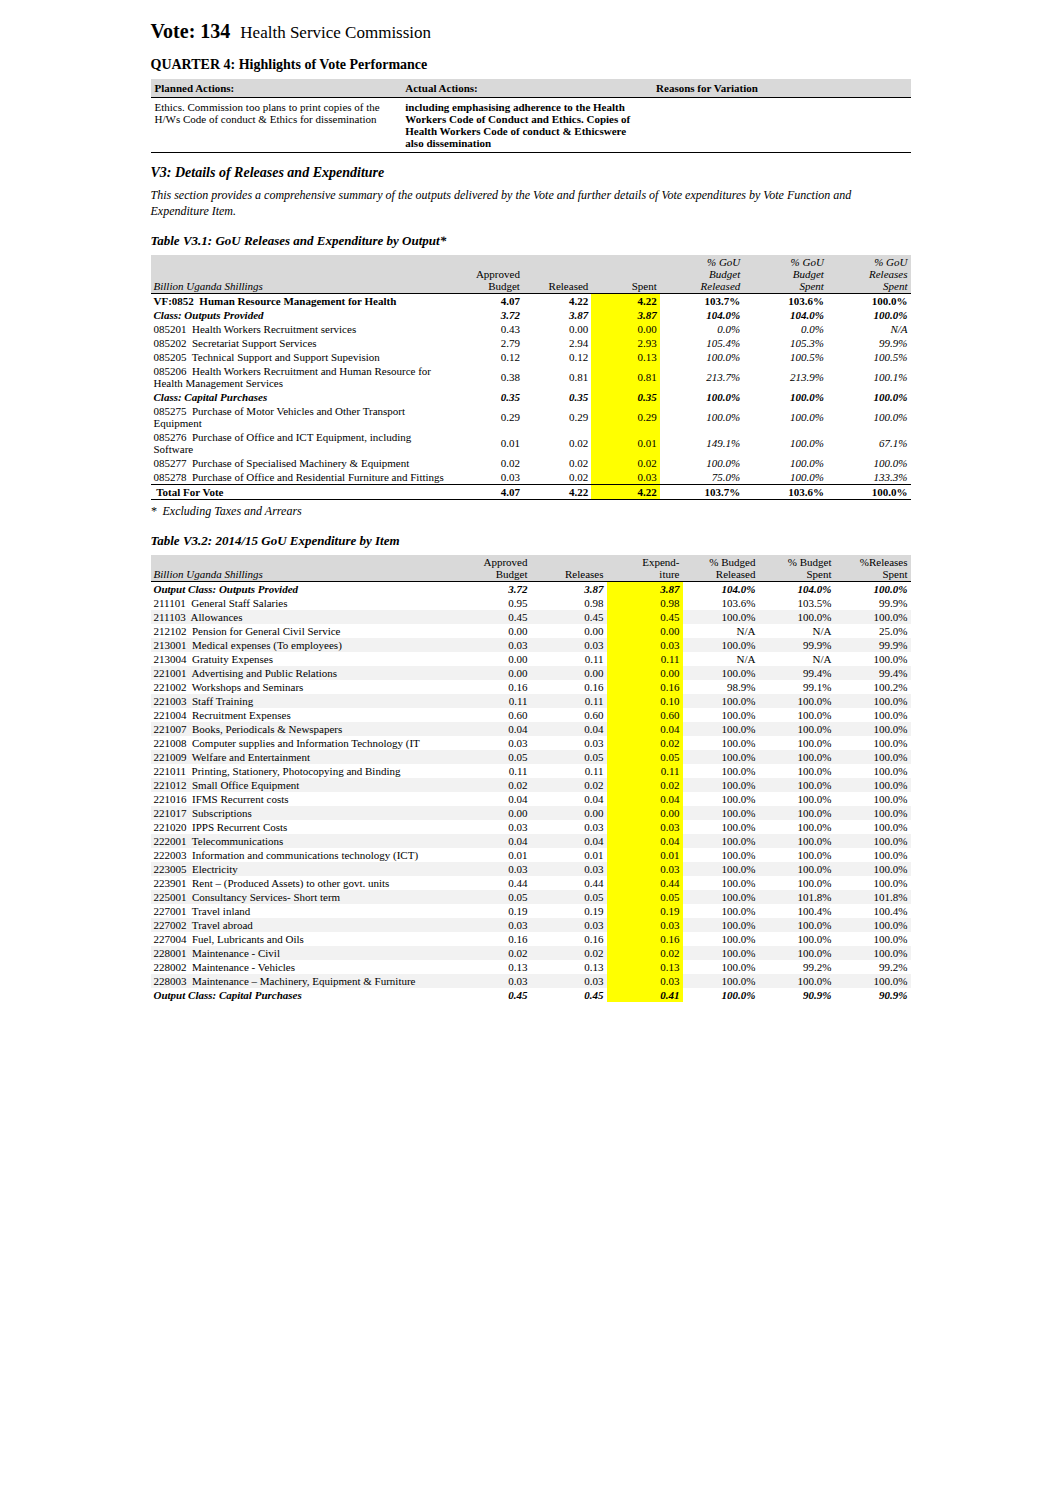Vote: 134 Health Service Commission
QUARTER 4: Highlights of Vote Performance
| Planned Actions: | Actual Actions: | Reasons for Variation |
| --- | --- | --- |
| Ethics. Commission too plans to print copies of the H/Ws Code of conduct & Ethics for dissemination | including emphasising adherence to the Health Workers Code of Conduct and Ethics. Copies of Health Workers Code of conduct & Ethicswere also dissemination | |
V3: Details of Releases and Expenditure
This section provides a comprehensive summary of the outputs delivered by the Vote and further details of Vote expenditures by Vote Function and Expenditure Item.
Table V3.1: GoU Releases and Expenditure by Output*
| Billion Uganda Shillings | Approved Budget | Released | Spent | % GoU Budget Released | % GoU Budget Spent | % GoU Releases Spent |
| --- | --- | --- | --- | --- | --- | --- |
| VF:0852 Human Resource Management for Health | 4.07 | 4.22 | 4.22 | 103.7% | 103.6% | 100.0% |
| Class: Outputs Provided | 3.72 | 3.87 | 3.87 | 104.0% | 104.0% | 100.0% |
| 085201 Health Workers Recruitment services | 0.43 | 0.00 | 0.00 | 0.0% | 0.0% | N/A |
| 085202 Secretariat Support Services | 2.79 | 2.94 | 2.93 | 105.4% | 105.3% | 99.9% |
| 085205 Technical Support and Support Supevision | 0.12 | 0.12 | 0.13 | 100.0% | 100.5% | 100.5% |
| 085206 Health Workers Recruitment and Human Resource for Health Management Services | 0.38 | 0.81 | 0.81 | 213.7% | 213.9% | 100.1% |
| Class: Capital Purchases | 0.35 | 0.35 | 0.35 | 100.0% | 100.0% | 100.0% |
| 085275 Purchase of Motor Vehicles and Other Transport Equipment | 0.29 | 0.29 | 0.29 | 100.0% | 100.0% | 100.0% |
| 085276 Purchase of Office and ICT Equipment, including Software | 0.01 | 0.02 | 0.01 | 149.1% | 100.0% | 67.1% |
| 085277 Purchase of Specialised Machinery & Equipment | 0.02 | 0.02 | 0.02 | 100.0% | 100.0% | 100.0% |
| 085278 Purchase of Office and Residential Furniture and Fittings | 0.03 | 0.02 | 0.03 | 75.0% | 100.0% | 133.3% |
| Total For Vote | 4.07 | 4.22 | 4.22 | 103.7% | 103.6% | 100.0% |
* Excluding Taxes and Arrears
Table V3.2: 2014/15 GoU Expenditure by Item
| Billion Uganda Shillings | Approved Budget | Releases | Expend- iture | % Budged Released | % Budget Spent | %Releases Spent |
| --- | --- | --- | --- | --- | --- | --- |
| Output Class: Outputs Provided | 3.72 | 3.87 | 3.87 | 104.0% | 104.0% | 100.0% |
| 211101 General Staff Salaries | 0.95 | 0.98 | 0.98 | 103.6% | 103.5% | 99.9% |
| 211103 Allowances | 0.45 | 0.45 | 0.45 | 100.0% | 100.0% | 100.0% |
| 212102 Pension for General Civil Service | 0.00 | 0.00 | 0.00 | N/A | N/A | 25.0% |
| 213001 Medical expenses (To employees) | 0.03 | 0.03 | 0.03 | 100.0% | 99.9% | 99.9% |
| 213004 Gratuity Expenses | 0.00 | 0.11 | 0.11 | N/A | N/A | 100.0% |
| 221001 Advertising and Public Relations | 0.00 | 0.00 | 0.00 | 100.0% | 99.4% | 99.4% |
| 221002 Workshops and Seminars | 0.16 | 0.16 | 0.16 | 98.9% | 99.1% | 100.2% |
| 221003 Staff Training | 0.11 | 0.11 | 0.10 | 100.0% | 100.0% | 100.0% |
| 221004 Recruitment Expenses | 0.60 | 0.60 | 0.60 | 100.0% | 100.0% | 100.0% |
| 221007 Books, Periodicals & Newspapers | 0.04 | 0.04 | 0.04 | 100.0% | 100.0% | 100.0% |
| 221008 Computer supplies and Information Technology (IT | 0.03 | 0.03 | 0.02 | 100.0% | 100.0% | 100.0% |
| 221009 Welfare and Entertainment | 0.05 | 0.05 | 0.05 | 100.0% | 100.0% | 100.0% |
| 221011 Printing, Stationery, Photocopying and Binding | 0.11 | 0.11 | 0.11 | 100.0% | 100.0% | 100.0% |
| 221012 Small Office Equipment | 0.02 | 0.02 | 0.02 | 100.0% | 100.0% | 100.0% |
| 221016 IFMS Recurrent costs | 0.04 | 0.04 | 0.04 | 100.0% | 100.0% | 100.0% |
| 221017 Subscriptions | 0.00 | 0.00 | 0.00 | 100.0% | 100.0% | 100.0% |
| 221020 IPPS Recurrent Costs | 0.03 | 0.03 | 0.03 | 100.0% | 100.0% | 100.0% |
| 222001 Telecommunications | 0.04 | 0.04 | 0.04 | 100.0% | 100.0% | 100.0% |
| 222003 Information and communications technology (ICT) | 0.01 | 0.01 | 0.01 | 100.0% | 100.0% | 100.0% |
| 223005 Electricity | 0.03 | 0.03 | 0.03 | 100.0% | 100.0% | 100.0% |
| 223901 Rent – (Produced Assets) to other govt. units | 0.44 | 0.44 | 0.44 | 100.0% | 100.0% | 100.0% |
| 225001 Consultancy Services- Short term | 0.05 | 0.05 | 0.05 | 100.0% | 101.8% | 101.8% |
| 227001 Travel inland | 0.19 | 0.19 | 0.19 | 100.0% | 100.4% | 100.4% |
| 227002 Travel abroad | 0.03 | 0.03 | 0.03 | 100.0% | 100.0% | 100.0% |
| 227004 Fuel, Lubricants and Oils | 0.16 | 0.16 | 0.16 | 100.0% | 100.0% | 100.0% |
| 228001 Maintenance - Civil | 0.02 | 0.02 | 0.02 | 100.0% | 100.0% | 100.0% |
| 228002 Maintenance - Vehicles | 0.13 | 0.13 | 0.13 | 100.0% | 99.2% | 99.2% |
| 228003 Maintenance – Machinery, Equipment & Furniture | 0.03 | 0.03 | 0.03 | 100.0% | 100.0% | 100.0% |
| Output Class: Capital Purchases | 0.45 | 0.45 | 0.41 | 100.0% | 90.9% | 90.9% |